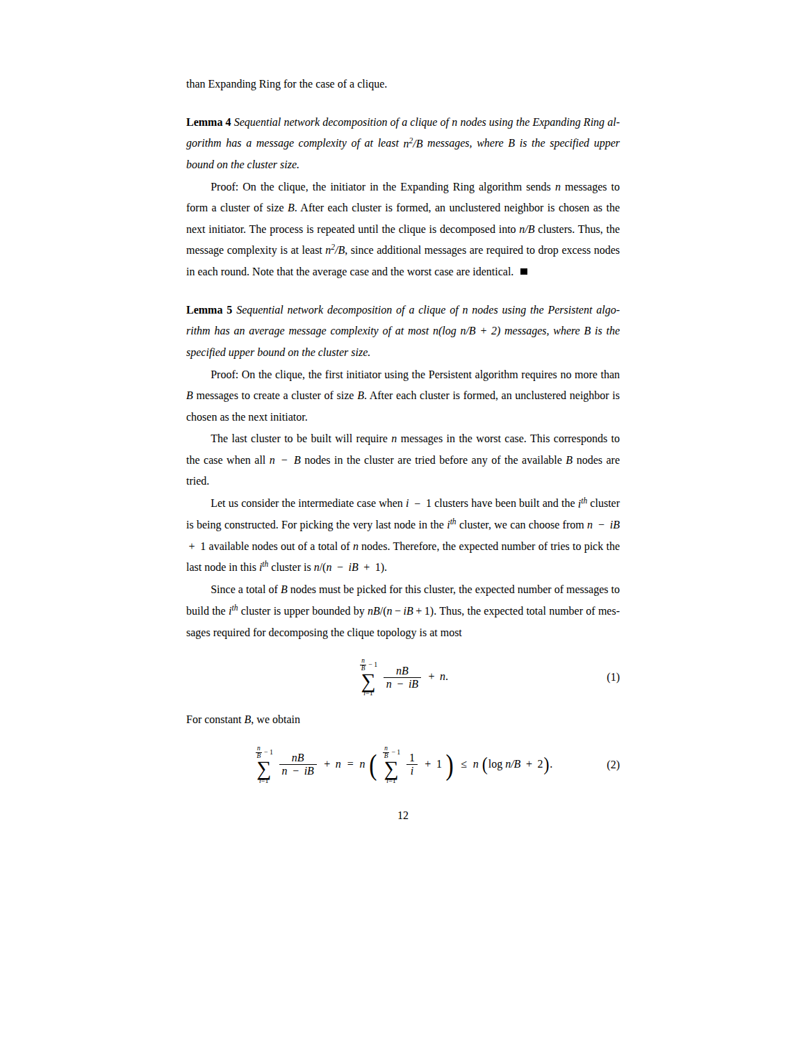than Expanding Ring for the case of a clique.
Lemma 4 Sequential network decomposition of a clique of n nodes using the Expanding Ring algorithm has a message complexity of at least n2/B messages, where B is the specified upper bound on the cluster size.
Proof: On the clique, the initiator in the Expanding Ring algorithm sends n messages to form a cluster of size B. After each cluster is formed, an unclustered neighbor is chosen as the next initiator. The process is repeated until the clique is decomposed into n/B clusters. Thus, the message complexity is at least n2/B, since additional messages are required to drop excess nodes in each round. Note that the average case and the worst case are identical.
Lemma 5 Sequential network decomposition of a clique of n nodes using the Persistent algorithm has an average message complexity of at most n(log n/B + 2) messages, where B is the specified upper bound on the cluster size.
Proof: On the clique, the first initiator using the Persistent algorithm requires no more than B messages to create a cluster of size B. After each cluster is formed, an unclustered neighbor is chosen as the next initiator.
The last cluster to be built will require n messages in the worst case. This corresponds to the case when all n − B nodes in the cluster are tried before any of the available B nodes are tried.
Let us consider the intermediate case when i − 1 clusters have been built and the ith cluster is being constructed. For picking the very last node in the ith cluster, we can choose from n − iB + 1 available nodes out of a total of n nodes. Therefore, the expected number of tries to pick the last node in this ith cluster is n/(n − iB + 1).
Since a total of B nodes must be picked for this cluster, the expected number of messages to build the ith cluster is upper bounded by nB/(n−iB+1). Thus, the expected total number of messages required for decomposing the clique topology is at most
nB−1 ∑ i=1 nB n − iB + n. (1)
For constant B, we obtain
nB−1 ∑ i=1 nB n − iB + n = n ( nB−1 ∑ i=1 1 i + 1 ) ≤ n (log n/B + 2). (2)
12